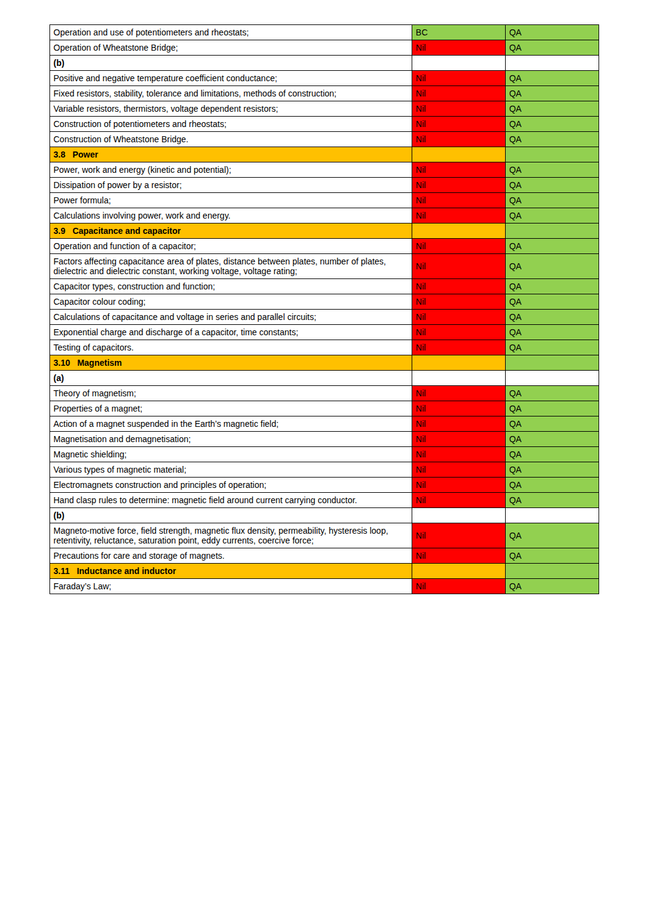| Operation and use of potentiometers and rheostats; | BC | QA |
| Operation of Wheatstone Bridge; | Nil | QA |
| (b) | | |
| Positive and negative temperature coefficient conductance; | Nil | QA |
| Fixed resistors, stability, tolerance and limitations, methods of construction; | Nil | QA |
| Variable resistors, thermistors, voltage dependent resistors; | Nil | QA |
| Construction of potentiometers and rheostats; | Nil | QA |
| Construction of Wheatstone Bridge. | Nil | QA |
| 3.8 Power | | |
| Power, work and energy (kinetic and potential); | Nil | QA |
| Dissipation of power by a resistor; | Nil | QA |
| Power formula; | Nil | QA |
| Calculations involving power, work and energy. | Nil | QA |
| 3.9 Capacitance and capacitor | | |
| Operation and function of a capacitor; | Nil | QA |
| Factors affecting capacitance area of plates, distance between plates, number of plates, dielectric and dielectric constant, working voltage, voltage rating; | Nil | QA |
| Capacitor types, construction and function; | Nil | QA |
| Capacitor colour coding; | Nil | QA |
| Calculations of capacitance and voltage in series and parallel circuits; | Nil | QA |
| Exponential charge and discharge of a capacitor, time constants; | Nil | QA |
| Testing of capacitors. | Nil | QA |
| 3.10 Magnetism | | |
| (a) | | |
| Theory of magnetism; | Nil | QA |
| Properties of a magnet; | Nil | QA |
| Action of a magnet suspended in the Earth’s magnetic field; | Nil | QA |
| Magnetisation and demagnetisation; | Nil | QA |
| Magnetic shielding; | Nil | QA |
| Various types of magnetic material; | Nil | QA |
| Electromagnets construction and principles of operation; | Nil | QA |
| Hand clasp rules to determine: magnetic field around current carrying conductor. | Nil | QA |
| (b) | | |
| Magneto-motive force, field strength, magnetic flux density, permeability, hysteresis loop, retentivity, reluctance, saturation point, eddy currents, coercive force; | Nil | QA |
| Precautions for care and storage of magnets. | Nil | QA |
| 3.11 Inductance and inductor | | |
| Faraday’s Law; | Nil | QA |